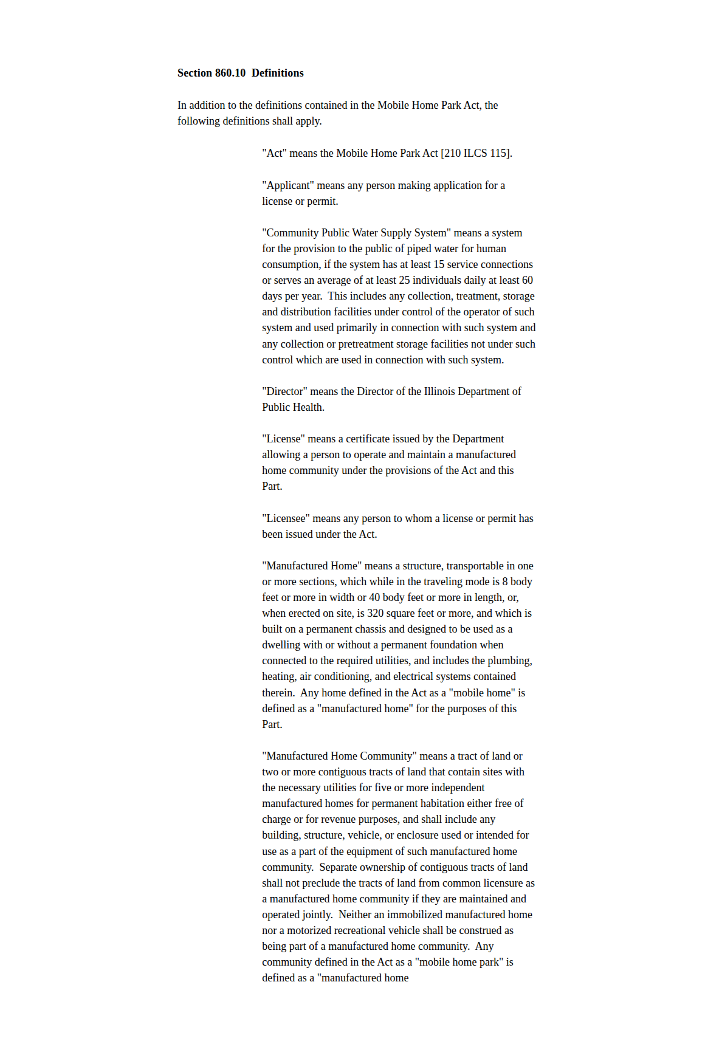Section 860.10 Definitions
In addition to the definitions contained in the Mobile Home Park Act, the following definitions shall apply.
"Act" means the Mobile Home Park Act [210 ILCS 115].
"Applicant" means any person making application for a license or permit.
"Community Public Water Supply System" means a system for the provision to the public of piped water for human consumption, if the system has at least 15 service connections or serves an average of at least 25 individuals daily at least 60 days per year. This includes any collection, treatment, storage and distribution facilities under control of the operator of such system and used primarily in connection with such system and any collection or pretreatment storage facilities not under such control which are used in connection with such system.
"Director" means the Director of the Illinois Department of Public Health.
"License" means a certificate issued by the Department allowing a person to operate and maintain a manufactured home community under the provisions of the Act and this Part.
"Licensee" means any person to whom a license or permit has been issued under the Act.
"Manufactured Home" means a structure, transportable in one or more sections, which while in the traveling mode is 8 body feet or more in width or 40 body feet or more in length, or, when erected on site, is 320 square feet or more, and which is built on a permanent chassis and designed to be used as a dwelling with or without a permanent foundation when connected to the required utilities, and includes the plumbing, heating, air conditioning, and electrical systems contained therein. Any home defined in the Act as a "mobile home" is defined as a "manufactured home" for the purposes of this Part.
"Manufactured Home Community" means a tract of land or two or more contiguous tracts of land that contain sites with the necessary utilities for five or more independent manufactured homes for permanent habitation either free of charge or for revenue purposes, and shall include any building, structure, vehicle, or enclosure used or intended for use as a part of the equipment of such manufactured home community. Separate ownership of contiguous tracts of land shall not preclude the tracts of land from common licensure as a manufactured home community if they are maintained and operated jointly. Neither an immobilized manufactured home nor a motorized recreational vehicle shall be construed as being part of a manufactured home community. Any community defined in the Act as a "mobile home park" is defined as a "manufactured home